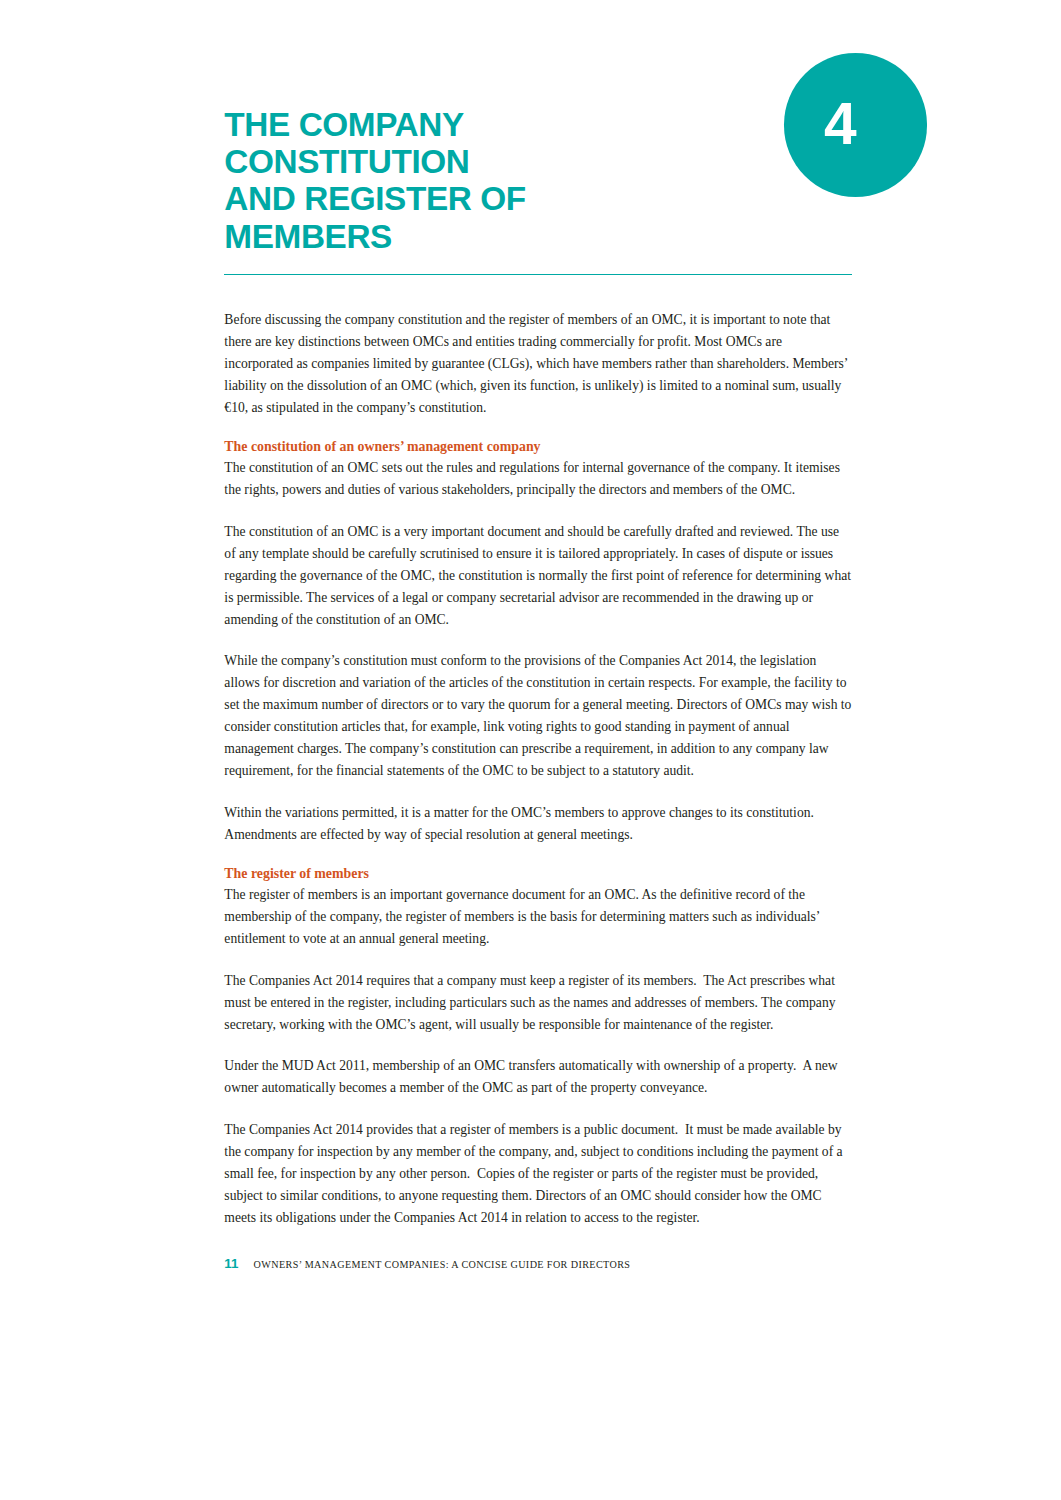4
The Company Constitution
and Register of Members
Before discussing the company constitution and the register of members of an OMC, it is important to note that there are key distinctions between OMCs and entities trading commercially for profit. Most OMCs are incorporated as companies limited by guarantee (CLGs), which have members rather than shareholders. Members’ liability on the dissolution of an OMC (which, given its function, is unlikely) is limited to a nominal sum, usually €10, as stipulated in the company’s constitution.
The constitution of an owners’ management company
The constitution of an OMC sets out the rules and regulations for internal governance of the company. It itemises the rights, powers and duties of various stakeholders, principally the directors and members of the OMC.
The constitution of an OMC is a very important document and should be carefully drafted and reviewed. The use of any template should be carefully scrutinised to ensure it is tailored appropriately. In cases of dispute or issues regarding the governance of the OMC, the constitution is normally the first point of reference for determining what is permissible. The services of a legal or company secretarial advisor are recommended in the drawing up or amending of the constitution of an OMC.
While the company’s constitution must conform to the provisions of the Companies Act 2014, the legislation allows for discretion and variation of the articles of the constitution in certain respects. For example, the facility to set the maximum number of directors or to vary the quorum for a general meeting. Directors of OMCs may wish to consider constitution articles that, for example, link voting rights to good standing in payment of annual management charges. The company’s constitution can prescribe a requirement, in addition to any company law requirement, for the financial statements of the OMC to be subject to a statutory audit.
Within the variations permitted, it is a matter for the OMC’s members to approve changes to its constitution. Amendments are effected by way of special resolution at general meetings.
The register of members
The register of members is an important governance document for an OMC. As the definitive record of the membership of the company, the register of members is the basis for determining matters such as individuals’ entitlement to vote at an annual general meeting.
The Companies Act 2014 requires that a company must keep a register of its members. The Act prescribes what must be entered in the register, including particulars such as the names and addresses of members. The company secretary, working with the OMC’s agent, will usually be responsible for maintenance of the register.
Under the MUD Act 2011, membership of an OMC transfers automatically with ownership of a property. A new owner automatically becomes a member of the OMC as part of the property conveyance.
The Companies Act 2014 provides that a register of members is a public document. It must be made available by the company for inspection by any member of the company, and, subject to conditions including the payment of a small fee, for inspection by any other person. Copies of the register or parts of the register must be provided, subject to similar conditions, to anyone requesting them. Directors of an OMC should consider how the OMC meets its obligations under the Companies Act 2014 in relation to access to the register.
11 Owners’ Management Companies: A Concise Guide for Directors